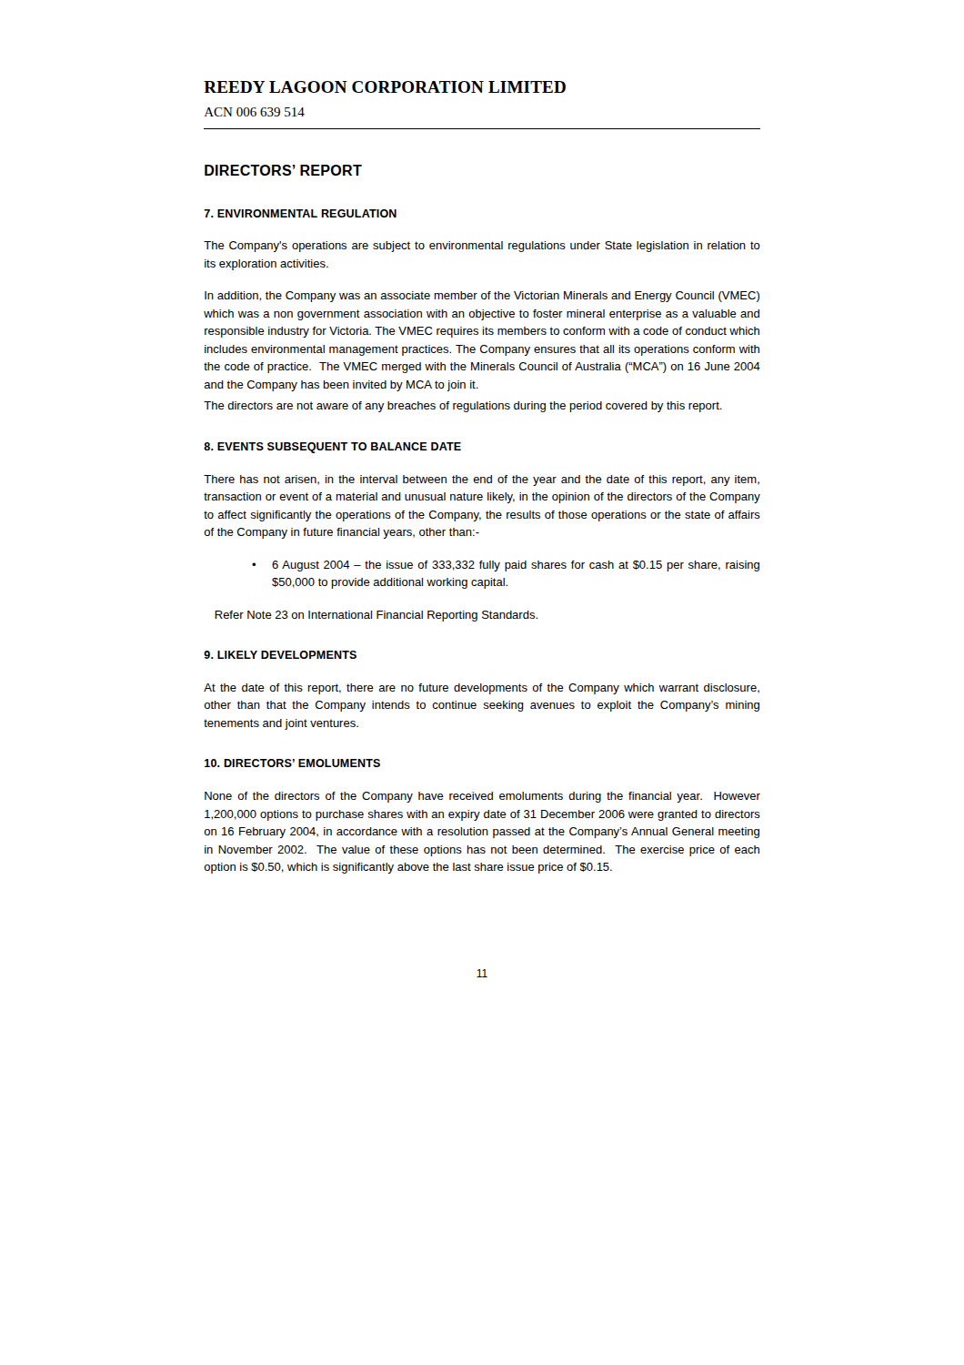REEDY LAGOON CORPORATION LIMITED
ACN 006 639 514
DIRECTORS’ REPORT
7. ENVIRONMENTAL REGULATION
The Company's operations are subject to environmental regulations under State legislation in relation to its exploration activities.
In addition, the Company was an associate member of the Victorian Minerals and Energy Council (VMEC) which was a non government association with an objective to foster mineral enterprise as a valuable and responsible industry for Victoria. The VMEC requires its members to conform with a code of conduct which includes environmental management practices. The Company ensures that all its operations conform with the code of practice. The VMEC merged with the Minerals Council of Australia (“MCA”) on 16 June 2004 and the Company has been invited by MCA to join it.
The directors are not aware of any breaches of regulations during the period covered by this report.
8. EVENTS SUBSEQUENT TO BALANCE DATE
There has not arisen, in the interval between the end of the year and the date of this report, any item, transaction or event of a material and unusual nature likely, in the opinion of the directors of the Company to affect significantly the operations of the Company, the results of those operations or the state of affairs of the Company in future financial years, other than:-
6 August 2004 – the issue of 333,332 fully paid shares for cash at $0.15 per share, raising $50,000 to provide additional working capital.
Refer Note 23 on International Financial Reporting Standards.
9. LIKELY DEVELOPMENTS
At the date of this report, there are no future developments of the Company which warrant disclosure, other than that the Company intends to continue seeking avenues to exploit the Company’s mining tenements and joint ventures.
10. DIRECTORS’ EMOLUMENTS
None of the directors of the Company have received emoluments during the financial year. However 1,200,000 options to purchase shares with an expiry date of 31 December 2006 were granted to directors on 16 February 2004, in accordance with a resolution passed at the Company’s Annual General meeting in November 2002. The value of these options has not been determined. The exercise price of each option is $0.50, which is significantly above the last share issue price of $0.15.
11